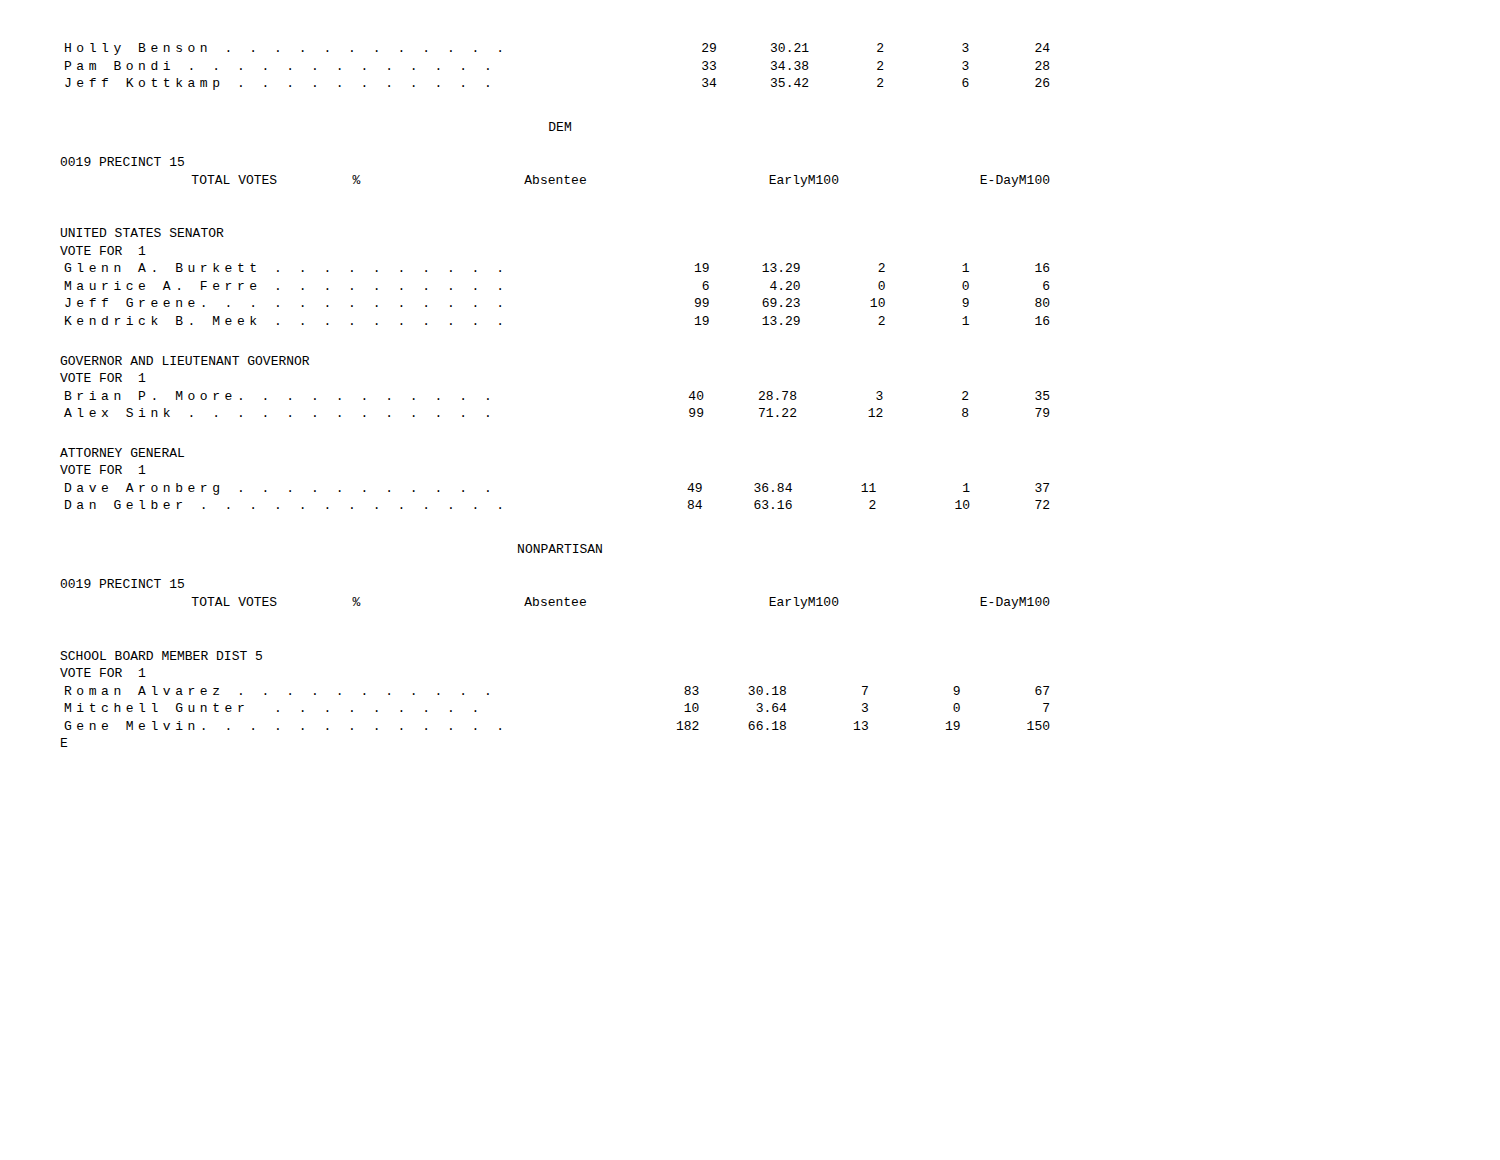| Holly Benson . . . . . . . . . . . . | 29 | 30.21 | 2 | 3 | 24 |
| Pam Bondi . . . . . . . . . . . . . | 33 | 34.38 | 2 | 3 | 28 |
| Jeff Kottkamp . . . . . . . . . . . | 34 | 35.42 | 2 | 6 | 26 |
DEM
0019 PRECINCT 15
| | TOTAL VOTES | % | Absentee | EarlyM100 | E-DayM100 |
UNITED STATES SENATOR
VOTE FOR 1
| Glenn A. Burkett . . . . . . . . . . | 19 | 13.29 | 2 | 1 | 16 |
| Maurice A. Ferre . . . . . . . . . . | 6 | 4.20 | 0 | 0 | 6 |
| Jeff Greene. . . . . . . . . . . . . | 99 | 69.23 | 10 | 9 | 80 |
| Kendrick B. Meek . . . . . . . . . . | 19 | 13.29 | 2 | 1 | 16 |
GOVERNOR AND LIEUTENANT GOVERNOR
VOTE FOR 1
| Brian P. Moore. . . . . . . . . . . | 40 | 28.78 | 3 | 2 | 35 |
| Alex Sink . . . . . . . . . . . . . | 99 | 71.22 | 12 | 8 | 79 |
ATTORNEY GENERAL
VOTE FOR 1
| Dave Aronberg . . . . . . . . . . . | 49 | 36.84 | 11 | 1 | 37 |
| Dan Gelber . . . . . . . . . . . . . | 84 | 63.16 | 2 | 10 | 72 |
NONPARTISAN
0019 PRECINCT 15
| | TOTAL VOTES | % | Absentee | EarlyM100 | E-DayM100 |
SCHOOL BOARD MEMBER DIST 5
VOTE FOR 1
| Roman Alvarez . . . . . . . . . . . | 83 | 30.18 | 7 | 9 | 67 |
| Mitchell Gunter . . . . . . . . . | 10 | 3.64 | 3 | 0 | 7 |
| Gene Melvin. . . . . . . . . . . . . | 182 | 66.18 | 13 | 19 | 150 |
E